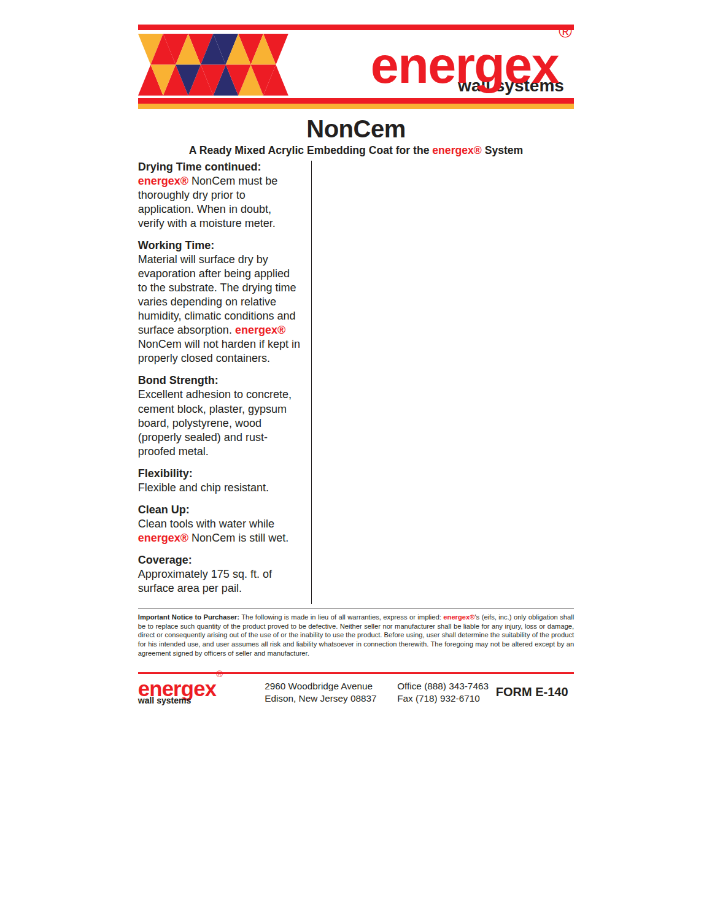energex®
wall systems
NonCem
A Ready Mixed Acrylic Embedding Coat for the energex® System
Drying Time continued:
energex® NonCem must be thoroughly dry prior to application. When in doubt, verify with a moisture meter.
Working Time:
Material will surface dry by evaporation after being applied to the substrate. The drying time varies depending on relative humidity, climatic conditions and surface absorption. energex® NonCem will not harden if kept in properly closed containers.
Bond Strength:
Excellent adhesion to concrete, cement block, plaster, gypsum board, polystyrene, wood (properly sealed) and rust-proofed metal.
Flexibility:
Flexible and chip resistant.
Clean Up:
Clean tools with water while energex® NonCem is still wet.
Coverage:
Approximately 175 sq. ft. of surface area per pail.
Important Notice to Purchaser: The following is made in lieu of all warranties, express or implied: energex®'s (eifs, inc.) only obligation shall be to replace such quantity of the product proved to be defective. Neither seller nor manufacturer shall be liable for any injury, loss or damage, direct or consequently arising out of the use of or the inability to use the product. Before using, user shall determine the suitability of the product for his intended use, and user assumes all risk and liability whatsoever in connection therewith. The foregoing may not be altered except by an agreement signed by officers of seller and manufacturer.
energex®
wall systems
2960 Woodbridge Avenue
Edison, New Jersey 08837
Office (888) 343-7463
Fax (718) 932-6710
FORM E-140